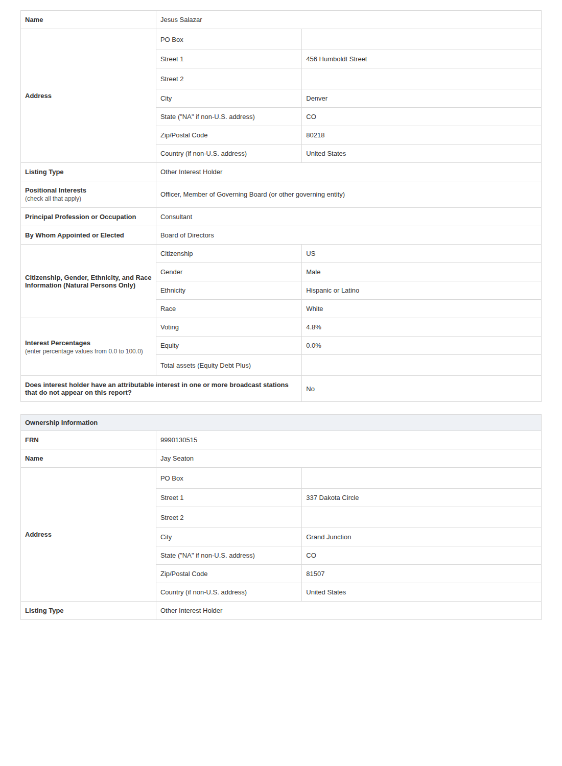| Name | Jesus Salazar |
| Address | PO Box | |
| Street 1 | 456 Humboldt Street |
| Street 2 | |
| City | Denver |
| State ("NA" if non-U.S. address) | CO |
| Zip/Postal Code | 80218 |
| Country (if non-U.S. address) | United States |
| Listing Type | Other Interest Holder |
| Positional Interests (check all that apply) | Officer, Member of Governing Board (or other governing entity) |
| Principal Profession or Occupation | Consultant |
| By Whom Appointed or Elected | Board of Directors |
| Citizenship, Gender, Ethnicity, and Race Information (Natural Persons Only) | Citizenship | US |
| Gender | Male |
| Ethnicity | Hispanic or Latino |
| Race | White |
| Interest Percentages (enter percentage values from 0.0 to 100.0) | Voting | 4.8% |
| Equity | 0.0% |
| Total assets (Equity Debt Plus) | |
| Does interest holder have an attributable interest in one or more broadcast stations that do not appear on this report? | No |
Ownership Information
| FRN | 9990130515 |
| Name | Jay Seaton |
| Address | PO Box | |
| Street 1 | 337 Dakota Circle |
| Street 2 | |
| City | Grand Junction |
| State ("NA" if non-U.S. address) | CO |
| Zip/Postal Code | 81507 |
| Country (if non-U.S. address) | United States |
| Listing Type | Other Interest Holder |